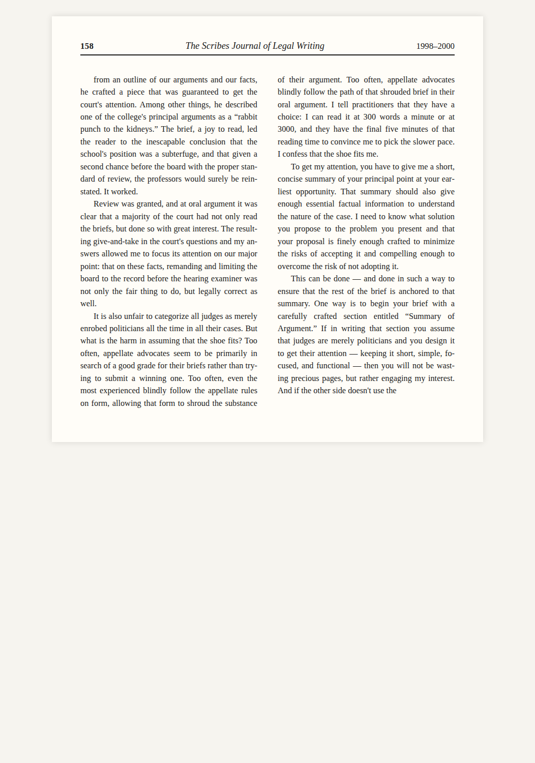158 The Scribes Journal of Legal Writing 1998–2000
from an outline of our arguments and our facts, he crafted a piece that was guaranteed to get the court's attention. Among other things, he described one of the college's principal arguments as a “rabbit punch to the kidneys.” The brief, a joy to read, led the reader to the inescapable conclusion that the school's position was a subterfuge, and that given a second chance before the board with the proper standard of review, the professors would surely be reinstated. It worked.
Review was granted, and at oral argument it was clear that a majority of the court had not only read the briefs, but done so with great interest. The resulting give-and-take in the court's questions and my answers allowed me to focus its attention on our major point: that on these facts, remanding and limiting the board to the record before the hearing examiner was not only the fair thing to do, but legally correct as well.
It is also unfair to categorize all judges as merely enrobed politicians all the time in all their cases. But what is the harm in assuming that the shoe fits? Too often, appellate advocates seem to be primarily in search of a good grade for their briefs rather than trying to submit a winning one. Too often, even the most experienced blindly follow the appellate rules on form, allowing that form to shroud the substance of their argument. Too often, appellate advocates blindly follow the path of that shrouded brief in their oral argument. I tell practitioners that they have a choice: I can read it at 300 words a minute or at 3000, and they have the final five minutes of that reading time to convince me to pick the slower pace. I confess that the shoe fits me.
To get my attention, you have to give me a short, concise summary of your principal point at your earliest opportunity. That summary should also give enough essential factual information to understand the nature of the case. I need to know what solution you propose to the problem you present and that your proposal is finely enough crafted to minimize the risks of accepting it and compelling enough to overcome the risk of not adopting it.
This can be done — and done in such a way to ensure that the rest of the brief is anchored to that summary. One way is to begin your brief with a carefully crafted section entitled “Summary of Argument.” If in writing that section you assume that judges are merely politicians and you design it to get their attention — keeping it short, simple, focused, and functional — then you will not be wasting precious pages, but rather engaging my interest. And if the other side doesn't use the